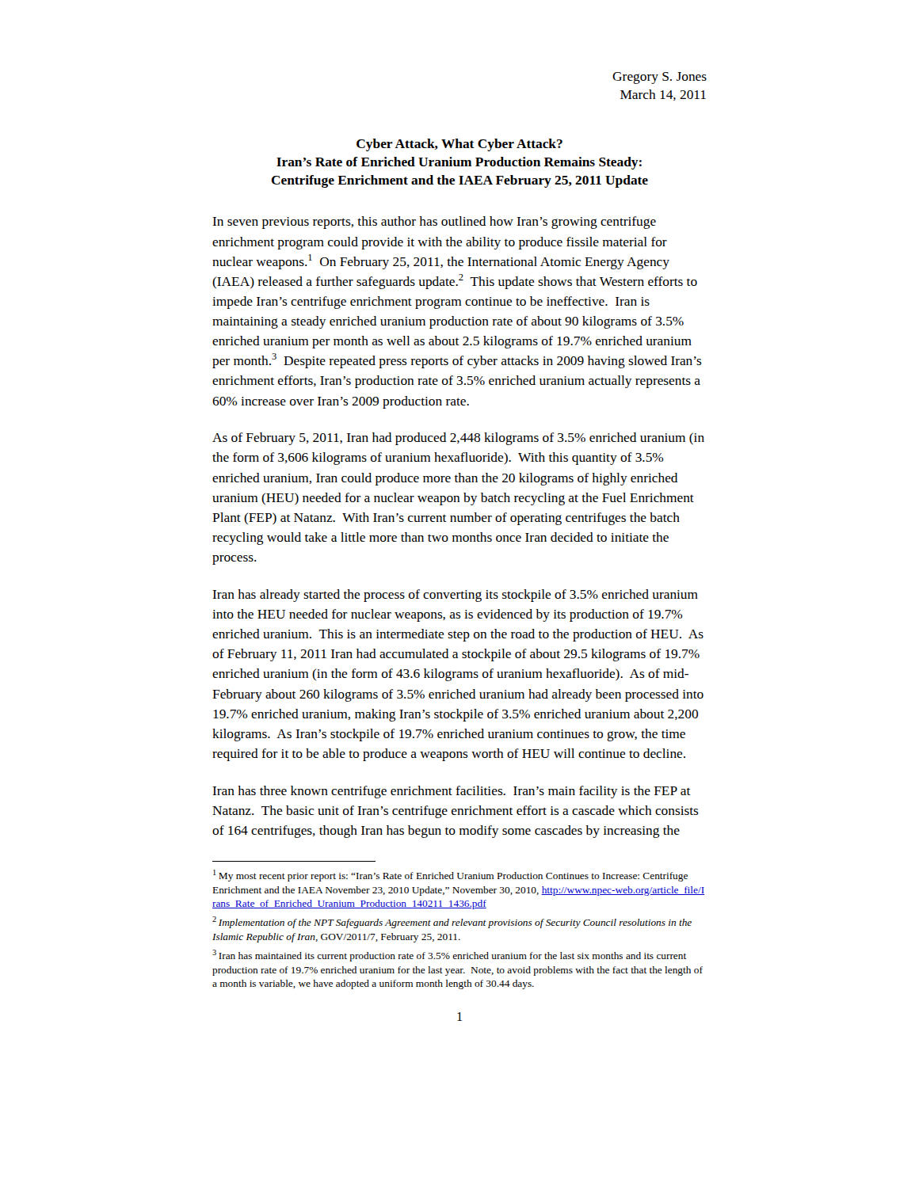Gregory S. Jones
March 14, 2011
Cyber Attack, What Cyber Attack? Iran’s Rate of Enriched Uranium Production Remains Steady: Centrifuge Enrichment and the IAEA February 25, 2011 Update
In seven previous reports, this author has outlined how Iran’s growing centrifuge enrichment program could provide it with the ability to produce fissile material for nuclear weapons.1 On February 25, 2011, the International Atomic Energy Agency (IAEA) released a further safeguards update.2 This update shows that Western efforts to impede Iran’s centrifuge enrichment program continue to be ineffective. Iran is maintaining a steady enriched uranium production rate of about 90 kilograms of 3.5% enriched uranium per month as well as about 2.5 kilograms of 19.7% enriched uranium per month.3 Despite repeated press reports of cyber attacks in 2009 having slowed Iran’s enrichment efforts, Iran’s production rate of 3.5% enriched uranium actually represents a 60% increase over Iran’s 2009 production rate.
As of February 5, 2011, Iran had produced 2,448 kilograms of 3.5% enriched uranium (in the form of 3,606 kilograms of uranium hexafluoride). With this quantity of 3.5% enriched uranium, Iran could produce more than the 20 kilograms of highly enriched uranium (HEU) needed for a nuclear weapon by batch recycling at the Fuel Enrichment Plant (FEP) at Natanz. With Iran’s current number of operating centrifuges the batch recycling would take a little more than two months once Iran decided to initiate the process.
Iran has already started the process of converting its stockpile of 3.5% enriched uranium into the HEU needed for nuclear weapons, as is evidenced by its production of 19.7% enriched uranium. This is an intermediate step on the road to the production of HEU. As of February 11, 2011 Iran had accumulated a stockpile of about 29.5 kilograms of 19.7% enriched uranium (in the form of 43.6 kilograms of uranium hexafluoride). As of mid-February about 260 kilograms of 3.5% enriched uranium had already been processed into 19.7% enriched uranium, making Iran’s stockpile of 3.5% enriched uranium about 2,200 kilograms. As Iran’s stockpile of 19.7% enriched uranium continues to grow, the time required for it to be able to produce a weapons worth of HEU will continue to decline.
Iran has three known centrifuge enrichment facilities. Iran’s main facility is the FEP at Natanz. The basic unit of Iran’s centrifuge enrichment effort is a cascade which consists of 164 centrifuges, though Iran has begun to modify some cascades by increasing the
1 My most recent prior report is: “Iran’s Rate of Enriched Uranium Production Continues to Increase: Centrifuge Enrichment and the IAEA November 23, 2010 Update,” November 30, 2010, http://www.npec-web.org/article_file/Irans_Rate_of_Enriched_Uranium_Production_140211_1436.pdf
2 Implementation of the NPT Safeguards Agreement and relevant provisions of Security Council resolutions in the Islamic Republic of Iran, GOV/2011/7, February 25, 2011.
3 Iran has maintained its current production rate of 3.5% enriched uranium for the last six months and its current production rate of 19.7% enriched uranium for the last year. Note, to avoid problems with the fact that the length of a month is variable, we have adopted a uniform month length of 30.44 days.
1